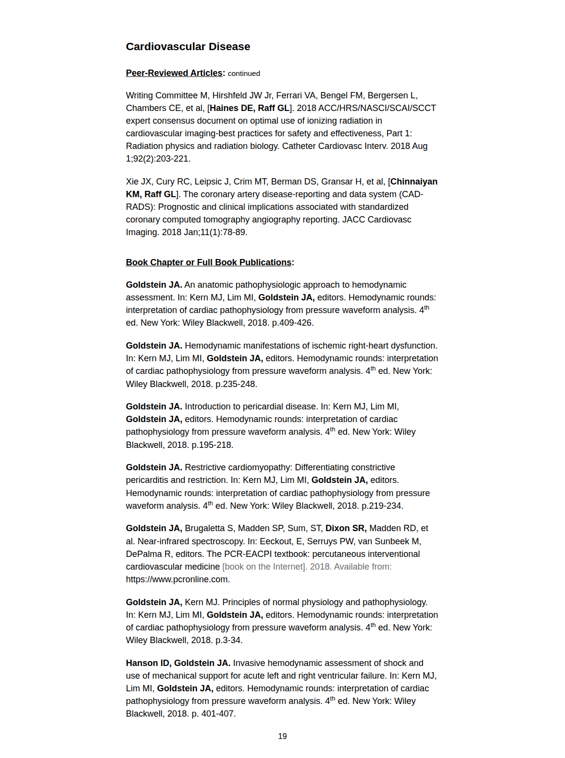Cardiovascular Disease
Peer-Reviewed Articles: continued
Writing Committee M, Hirshfeld JW Jr, Ferrari VA, Bengel FM, Bergersen L, Chambers CE, et al, [Haines DE, Raff GL]. 2018 ACC/HRS/NASCI/SCAI/SCCT expert consensus document on optimal use of ionizing radiation in cardiovascular imaging-best practices for safety and effectiveness, Part 1: Radiation physics and radiation biology. Catheter Cardiovasc Interv. 2018 Aug 1;92(2):203-221.
Xie JX, Cury RC, Leipsic J, Crim MT, Berman DS, Gransar H, et al, [Chinnaiyan KM, Raff GL]. The coronary artery disease-reporting and data system (CAD-RADS): Prognostic and clinical implications associated with standardized coronary computed tomography angiography reporting. JACC Cardiovasc Imaging. 2018 Jan;11(1):78-89.
Book Chapter or Full Book Publications:
Goldstein JA. An anatomic pathophysiologic approach to hemodynamic assessment. In: Kern MJ, Lim MI, Goldstein JA, editors. Hemodynamic rounds: interpretation of cardiac pathophysiology from pressure waveform analysis. 4th ed. New York: Wiley Blackwell, 2018. p.409-426.
Goldstein JA. Hemodynamic manifestations of ischemic right-heart dysfunction. In: Kern MJ, Lim MI, Goldstein JA, editors. Hemodynamic rounds: interpretation of cardiac pathophysiology from pressure waveform analysis. 4th ed. New York: Wiley Blackwell, 2018. p.235-248.
Goldstein JA. Introduction to pericardial disease. In: Kern MJ, Lim MI, Goldstein JA, editors. Hemodynamic rounds: interpretation of cardiac pathophysiology from pressure waveform analysis. 4th ed. New York: Wiley Blackwell, 2018. p.195-218.
Goldstein JA. Restrictive cardiomyopathy: Differentiating constrictive pericarditis and restriction. In: Kern MJ, Lim MI, Goldstein JA, editors. Hemodynamic rounds: interpretation of cardiac pathophysiology from pressure waveform analysis. 4th ed. New York: Wiley Blackwell, 2018. p.219-234.
Goldstein JA, Brugaletta S, Madden SP, Sum, ST, Dixon SR, Madden RD, et al. Near-infrared spectroscopy. In: Eeckout, E, Serruys PW, van Sunbeek M, DePalma R, editors. The PCR-EACPI textbook: percutaneous interventional cardiovascular medicine [book on the Internet]. 2018. Available from: https://www.pcronline.com.
Goldstein JA, Kern MJ. Principles of normal physiology and pathophysiology. In: Kern MJ, Lim MI, Goldstein JA, editors. Hemodynamic rounds: interpretation of cardiac pathophysiology from pressure waveform analysis. 4th ed. New York: Wiley Blackwell, 2018. p.3-34.
Hanson ID, Goldstein JA. Invasive hemodynamic assessment of shock and use of mechanical support for acute left and right ventricular failure. In: Kern MJ, Lim MI, Goldstein JA, editors. Hemodynamic rounds: interpretation of cardiac pathophysiology from pressure waveform analysis. 4th ed. New York: Wiley Blackwell, 2018. p. 401-407.
19